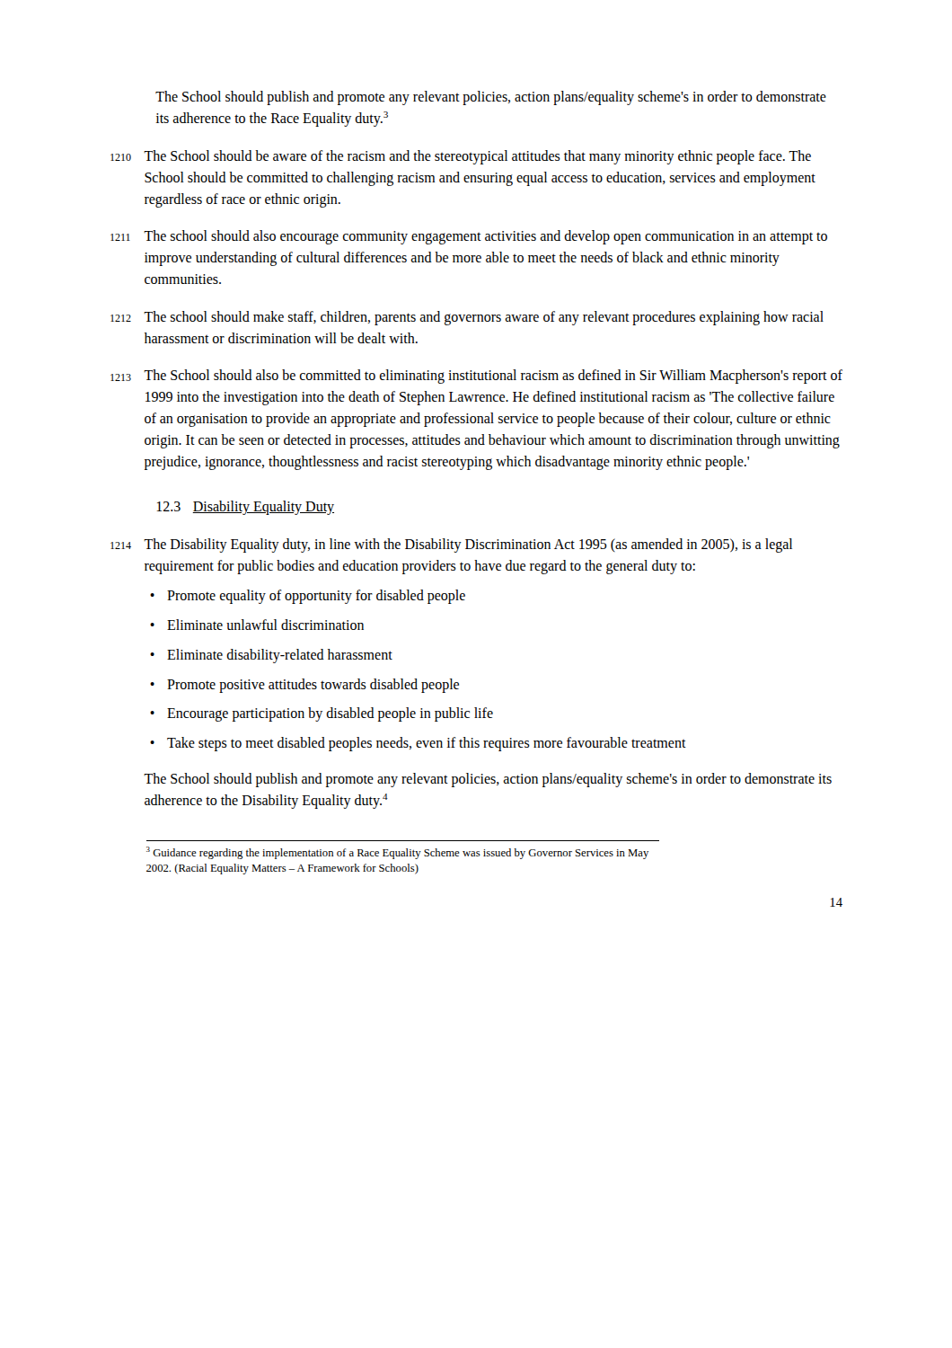The School should publish and promote any relevant policies, action plans/equality scheme's in order to demonstrate its adherence to the Race Equality duty.3
1210
The School should be aware of the racism and the stereotypical attitudes that many minority ethnic people face. The School should be committed to challenging racism and ensuring equal access to education, services and employment regardless of race or ethnic origin.
1211
The school should also encourage community engagement activities and develop open communication in an attempt to improve understanding of cultural differences and be more able to meet the needs of black and ethnic minority communities.
1212
The school should make staff, children, parents and governors aware of any relevant procedures explaining how racial harassment or discrimination will be dealt with.
1213
The School should also be committed to eliminating institutional racism as defined in Sir William Macpherson's report of 1999 into the investigation into the death of Stephen Lawrence. He defined institutional racism as 'The collective failure of an organisation to provide an appropriate and professional service to people because of their colour, culture or ethnic origin. It can be seen or detected in processes, attitudes and behaviour which amount to discrimination through unwitting prejudice, ignorance, thoughtlessness and racist stereotyping which disadvantage minority ethnic people.'
12.3 Disability Equality Duty
1214
The Disability Equality duty, in line with the Disability Discrimination Act 1995 (as amended in 2005), is a legal requirement for public bodies and education providers to have due regard to the general duty to:
Promote equality of opportunity for disabled people
Eliminate unlawful discrimination
Eliminate disability-related harassment
Promote positive attitudes towards disabled people
Encourage participation by disabled people in public life
Take steps to meet disabled peoples needs, even if this requires more favourable treatment
The School should publish and promote any relevant policies, action plans/equality scheme's in order to demonstrate its adherence to the Disability Equality duty.4
3 Guidance regarding the implementation of a Race Equality Scheme was issued by Governor Services in May 2002. (Racial Equality Matters – A Framework for Schools)
14